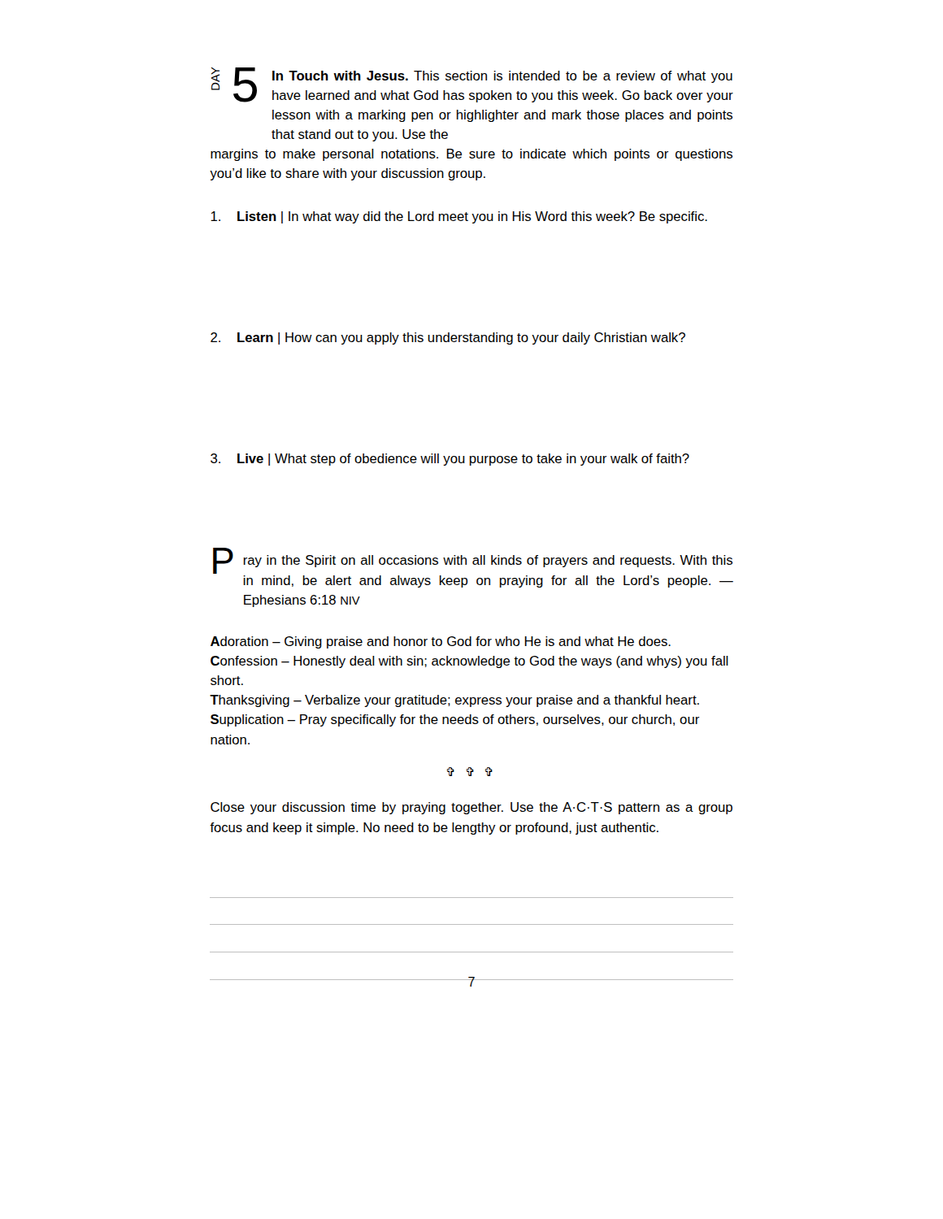DAY
5
In Touch with Jesus. This section is intended to be a review of what you have learned and what God has spoken to you this week. Go back over your lesson with a marking pen or highlighter and mark those places and points that stand out to you. Use the
margins to make personal notations. Be sure to indicate which points or questions you’d like to share with your discussion group.
1. Listen | In what way did the Lord meet you in His Word this week? Be specific.
2. Learn | How can you apply this understanding to your daily Christian walk?
3. Live | What step of obedience will you purpose to take in your walk of faith?
Pray in the Spirit on all occasions with all kinds of prayers and requests. With this in mind, be alert and always keep on praying for all the Lord’s people. —Ephesians 6:18 NIV
Adoration – Giving praise and honor to God for who He is and what He does.
Confession – Honestly deal with sin; acknowledge to God the ways (and whys) you fall short.
Thanksgiving – Verbalize your gratitude; express your praise and a thankful heart.
Supplication – Pray specifically for the needs of others, ourselves, our church, our nation.
✞ ✞ ✞
Close your discussion time by praying together. Use the A·C·T·S pattern as a group focus and keep it simple. No need to be lengthy or profound, just authentic.
7